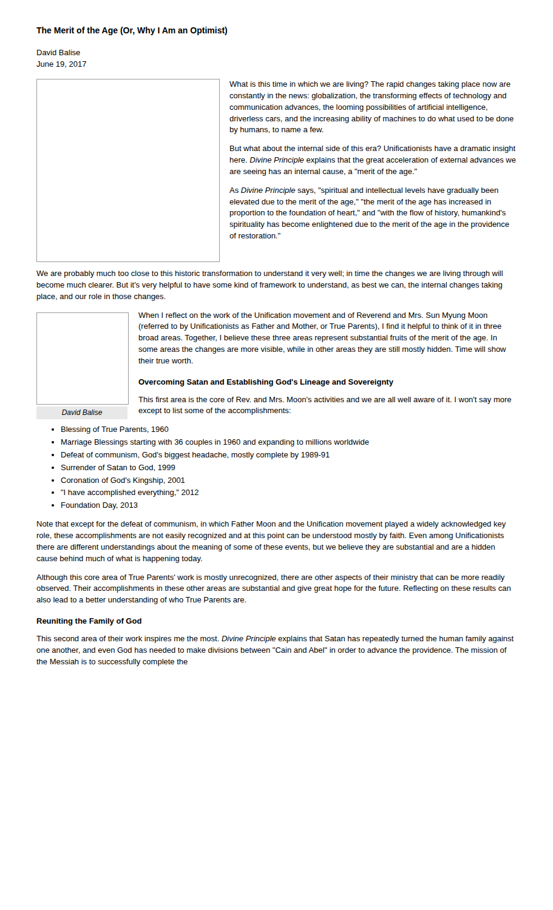The Merit of the Age (Or, Why I Am an Optimist)
David Balise
June 19, 2017
What is this time in which we are living? The rapid changes taking place now are constantly in the news: globalization, the transforming effects of technology and communication advances, the looming possibilities of artificial intelligence, driverless cars, and the increasing ability of machines to do what used to be done by humans, to name a few.
But what about the internal side of this era? Unificationists have a dramatic insight here. Divine Principle explains that the great acceleration of external advances we are seeing has an internal cause, a "merit of the age."
As Divine Principle says, "spiritual and intellectual levels have gradually been elevated due to the merit of the age," "the merit of the age has increased in proportion to the foundation of heart," and "with the flow of history, humankind's spirituality has become enlightened due to the merit of the age in the providence of restoration."
We are probably much too close to this historic transformation to understand it very well; in time the changes we are living through will become much clearer. But it's very helpful to have some kind of framework to understand, as best we can, the internal changes taking place, and our role in those changes.
David Balise
When I reflect on the work of the Unification movement and of Reverend and Mrs. Sun Myung Moon (referred to by Unificationists as Father and Mother, or True Parents), I find it helpful to think of it in three broad areas. Together, I believe these three areas represent substantial fruits of the merit of the age. In some areas the changes are more visible, while in other areas they are still mostly hidden. Time will show their true worth.
Overcoming Satan and Establishing God's Lineage and Sovereignty
This first area is the core of Rev. and Mrs. Moon's activities and we are all well aware of it. I won't say more except to list some of the accomplishments:
Blessing of True Parents, 1960
Marriage Blessings starting with 36 couples in 1960 and expanding to millions worldwide
Defeat of communism, God's biggest headache, mostly complete by 1989-91
Surrender of Satan to God, 1999
Coronation of God's Kingship, 2001
"I have accomplished everything," 2012
Foundation Day, 2013
Note that except for the defeat of communism, in which Father Moon and the Unification movement played a widely acknowledged key role, these accomplishments are not easily recognized and at this point can be understood mostly by faith. Even among Unificationists there are different understandings about the meaning of some of these events, but we believe they are substantial and are a hidden cause behind much of what is happening today.
Although this core area of True Parents' work is mostly unrecognized, there are other aspects of their ministry that can be more readily observed. Their accomplishments in these other areas are substantial and give great hope for the future. Reflecting on these results can also lead to a better understanding of who True Parents are.
Reuniting the Family of God
This second area of their work inspires me the most. Divine Principle explains that Satan has repeatedly turned the human family against one another, and even God has needed to make divisions between "Cain and Abel" in order to advance the providence. The mission of the Messiah is to successfully complete the